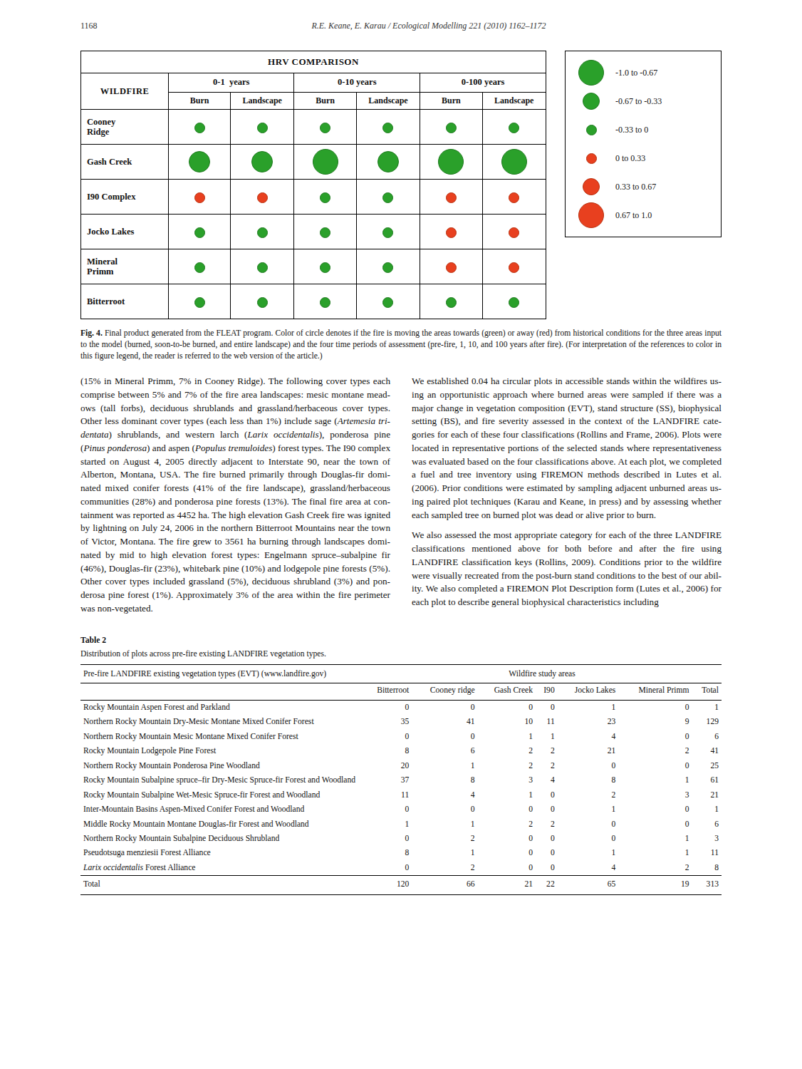1168
R.E. Keane, E. Karau / Ecological Modelling 221 (2010) 1162–1172
| HRV COMPARISON |
| --- |
| WILDFIRE | 0-1 years | 0-10 years | 0-100 years |
| Burn | Landscape | Burn | Landscape | Burn | Landscape |
| Cooney Ridge | | | | | | |
| Gash Creek | | | | | | |
| I90 Complex | | | | | | |
| Jocko Lakes | | | | | | |
| Mineral Primm | | | | | | |
| Bitterroot | | | | | | |
-1.0 to -0.67
-0.67 to -0.33
-0.33 to 0
0 to 0.33
0.33 to 0.67
0.67 to 1.0
Fig. 4. Final product generated from the FLEAT program. Color of circle denotes if the fire is moving the areas towards (green) or away (red) from historical conditions for the three areas input to the model (burned, soon-to-be burned, and entire landscape) and the four time periods of assessment (pre-fire, 1, 10, and 100 years after fire). (For interpretation of the references to color in this figure legend, the reader is referred to the web version of the article.)
(15% in Mineral Primm, 7% in Cooney Ridge). The following cover types each comprise between 5% and 7% of the fire area landscapes: mesic montane meadows (tall forbs), deciduous shrublands and grassland/herbaceous cover types. Other less dominant cover types (each less than 1%) include sage (Artemesia tridentata) shrublands, and western larch (Larix occidentalis), ponderosa pine (Pinus ponderosa) and aspen (Populus tremuloides) forest types. The I90 complex started on August 4, 2005 directly adjacent to Interstate 90, near the town of Alberton, Montana, USA. The fire burned primarily through Douglas-fir dominated mixed conifer forests (41% of the fire landscape), grassland/herbaceous communities (28%) and ponderosa pine forests (13%). The final fire area at containment was reported as 4452 ha. The high elevation Gash Creek fire was ignited by lightning on July 24, 2006 in the northern Bitterroot Mountains near the town of Victor, Montana. The fire grew to 3561 ha burning through landscapes dominated by mid to high elevation forest types: Engelmann spruce–subalpine fir (46%), Douglas-fir (23%), whitebark pine (10%) and lodgepole pine forests (5%). Other cover types included grassland (5%), deciduous shrubland (3%) and ponderosa pine forest (1%). Approximately 3% of the area within the fire perimeter was non-vegetated.
We established 0.04 ha circular plots in accessible stands within the wildfires using an opportunistic approach where burned areas were sampled if there was a major change in vegetation composition (EVT), stand structure (SS), biophysical setting (BS), and fire severity assessed in the context of the LANDFIRE categories for each of these four classifications (Rollins and Frame, 2006). Plots were located in representative portions of the selected stands where representativeness was evaluated based on the four classifications above. At each plot, we completed a fuel and tree inventory using FIREMON methods described in Lutes et al. (2006). Prior conditions were estimated by sampling adjacent unburned areas using paired plot techniques (Karau and Keane, in press) and by assessing whether each sampled tree on burned plot was dead or alive prior to burn.
We also assessed the most appropriate category for each of the three LANDFIRE classifications mentioned above for both before and after the fire using LANDFIRE classification keys (Rollins, 2009). Conditions prior to the wildfire were visually recreated from the post-burn stand conditions to the best of our ability. We also completed a FIREMON Plot Description form (Lutes et al., 2006) for each plot to describe general biophysical characteristics including
Table 2
Distribution of plots across pre-fire existing LANDFIRE vegetation types.
| Pre-fire LANDFIRE existing vegetation types (EVT) ( www.landfire.gov ) | Wildfire study areas |
| --- | --- |
| | Bitterroot | Cooney ridge | Gash Creek | I90 | Jocko Lakes | Mineral Primm | Total |
| Rocky Mountain Aspen Forest and Parkland | 0 | 0 | 0 | 0 | 1 | 0 | 1 |
| Northern Rocky Mountain Dry-Mesic Montane Mixed Conifer Forest | 35 | 41 | 10 | 11 | 23 | 9 | 129 |
| Northern Rocky Mountain Mesic Montane Mixed Conifer Forest | 0 | 0 | 1 | 1 | 4 | 0 | 6 |
| Rocky Mountain Lodgepole Pine Forest | 8 | 6 | 2 | 2 | 21 | 2 | 41 |
| Northern Rocky Mountain Ponderosa Pine Woodland | 20 | 1 | 2 | 2 | 0 | 0 | 25 |
| Rocky Mountain Subalpine spruce–fir Dry-Mesic Spruce-fir Forest and Woodland | 37 | 8 | 3 | 4 | 8 | 1 | 61 |
| Rocky Mountain Subalpine Wet-Mesic Spruce-fir Forest and Woodland | 11 | 4 | 1 | 0 | 2 | 3 | 21 |
| Inter-Mountain Basins Aspen-Mixed Conifer Forest and Woodland | 0 | 0 | 0 | 0 | 1 | 0 | 1 |
| Middle Rocky Mountain Montane Douglas-fir Forest and Woodland | 1 | 1 | 2 | 2 | 0 | 0 | 6 |
| Northern Rocky Mountain Subalpine Deciduous Shrubland | 0 | 2 | 0 | 0 | 0 | 1 | 3 |
| Pseudotsuga menziesii Forest Alliance | 8 | 1 | 0 | 0 | 1 | 1 | 11 |
| Larix occidentalis Forest Alliance | 0 | 2 | 0 | 0 | 4 | 2 | 8 |
| Total | 120 | 66 | 21 | 22 | 65 | 19 | 313 |